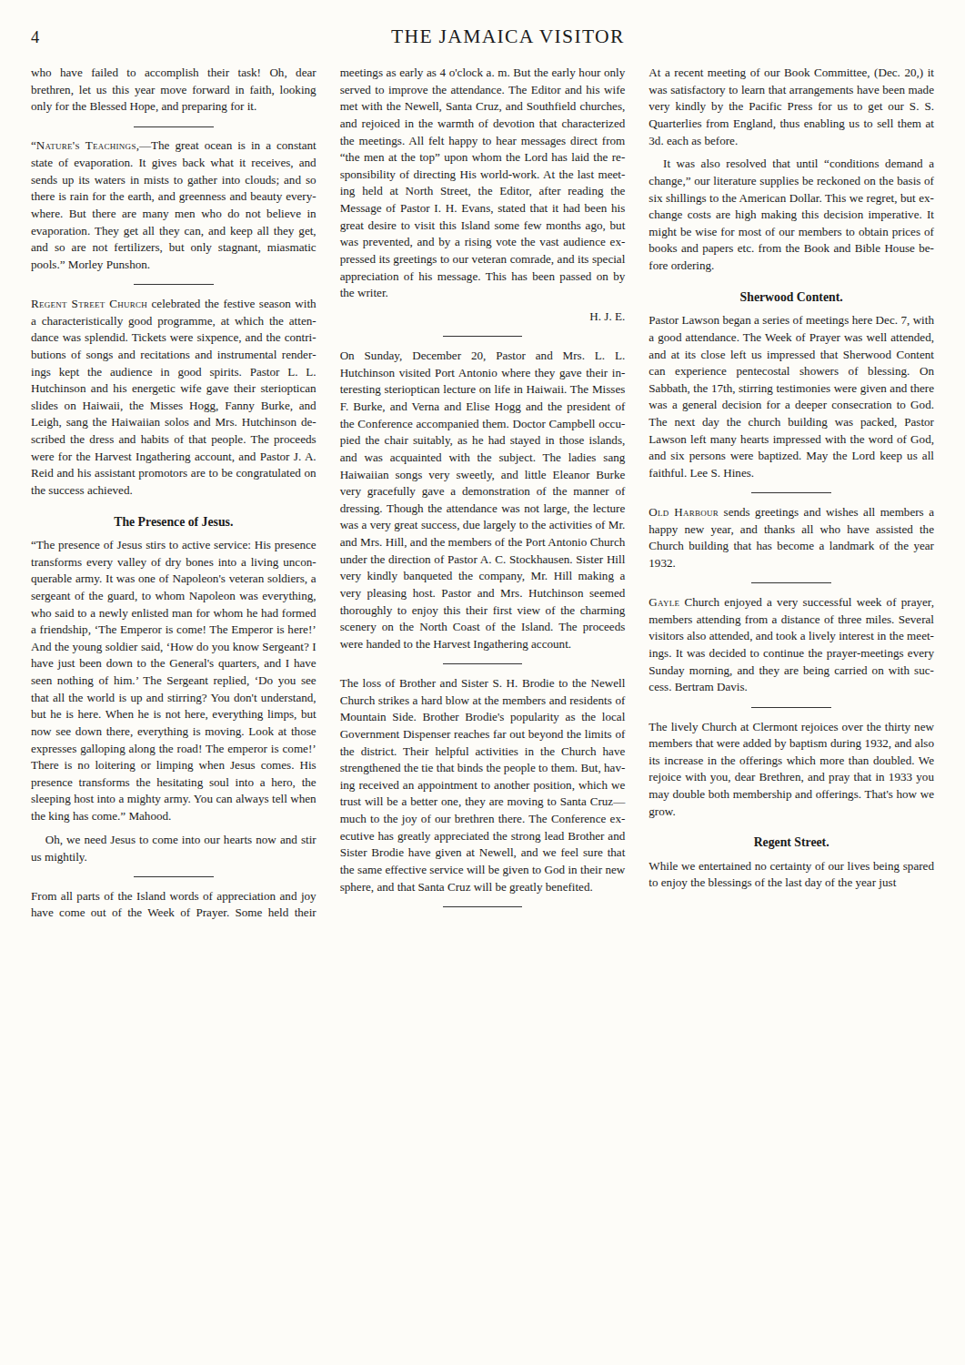4
The Jamaica Visitor
who have failed to accomplish their task! Oh, dear brethren, let us this year move forward in faith, looking only for the Blessed Hope, and preparing for it.
“Nature's Teachings,—The great ocean is in a constant state of evaporation. It gives back what it receives, and sends up its waters in mists to gather into clouds; and so there is rain for the earth, and greenness and beauty everywhere. But there are many men who do not believe in evaporation. They get all they can, and keep all they get, and so are not fertilizers, but only stagnant, miasmatic pools.” Morley Punshon.
Regent Street Church celebrated the festive season with a characteristically good programme, at which the attendance was splendid. Tickets were sixpence, and the contributions of songs and recitations and instrumental renderings kept the audience in good spirits. Pastor L. L. Hutchinson and his energetic wife gave their sterioptican slides on Haiwaii, the Misses Hogg, Fanny Burke, and Leigh, sang the Haiwaiian solos and Mrs. Hutchinson described the dress and habits of that people. The proceeds were for the Harvest Ingathering account, and Pastor J. A. Reid and his assistant promotors are to be congratulated on the success achieved.
The Presence of Jesus.
“The presence of Jesus stirs to active service: His presence transforms every valley of dry bones into a living unconquerable army. It was one of Napoleon's veteran soldiers, a sergeant of the guard, to whom Napoleon was everything, who said to a newly enlisted man for whom he had formed a friendship, ‘The Emperor is come! The Emperor is here!’ And the young soldier said, ‘How do you know Sergeant? I have just been down to the General's quarters, and I have seen nothing of him.’ The Sergeant replied, ‘Do you see that all the world is up and stirring? You don't understand, but he is here. When he is not here, everything limps, but now see down there, everything is moving. Look at those expresses galloping along the road! The emperor is come!’ There is no loitering or limping when Jesus comes. His presence transforms the hesitating soul into a hero, the sleeping host into a mighty army. You can always tell when the king has come.” Mahood.
Oh, we need Jesus to come into our hearts now and stir us mightily.
From all parts of the Island words of appreciation and joy have come out of the Week of Prayer. Some held their meetings as early as 4 o'clock a. m. But the early hour only served to improve the attendance. The Editor and his wife met with the Newell, Santa Cruz, and Southfield churches, and rejoiced in the warmth of devotion that characterized the meetings. All felt happy to hear messages direct from “the men at the top” upon whom the Lord has laid the responsibility of directing His world-work. At the last meeting held at North Street, the Editor, after reading the Message of Pastor I. H. Evans, stated that it had been his great desire to visit this Island some few months ago, but was prevented, and by a rising vote the vast audience expressed its greetings to our veteran comrade, and its special appreciation of his message. This has been passed on by the writer.
H. J. E.
On Sunday, December 20, Pastor and Mrs. L. L. Hutchinson visited Port Antonio where they gave their interesting sterioptican lecture on life in Haiwaii. The Misses F. Burke, and Verna and Elise Hogg and the president of the Conference accompanied them. Doctor Campbell occupied the chair suitably, as he had stayed in those islands, and was acquainted with the subject. The ladies sang Haiwaiian songs very sweetly, and little Eleanor Burke very gracefully gave a demonstration of the manner of dressing. Though the attendance was not large, the lecture was a very great success, due largely to the activities of Mr. and Mrs. Hill, and the members of the Port Antonio Church under the direction of Pastor A. C. Stockhausen. Sister Hill very kindly banqueted the company, Mr. Hill making a very pleasing host. Pastor and Mrs. Hutchinson seemed thoroughly to enjoy this their first view of the charming scenery on the North Coast of the Island. The proceeds were handed to the Harvest Ingathering account.
The loss of Brother and Sister S. H. Brodie to the Newell Church strikes a hard blow at the members and residents of Mountain Side. Brother Brodie's popularity as the local Government Dispenser reaches far out beyond the limits of the district. Their helpful activities in the Church have strengthened the tie that binds the people to them. But, having received an appointment to another position, which we trust will be a better one, they are moving to Santa Cruz—much to the joy of our brethren there. The Conference executive has greatly appreciated the strong lead Brother and Sister Brodie have given at Newell, and we feel sure that the same effective service will be given to God in their new sphere, and that Santa Cruz will be greatly benefited.
At a recent meeting of our Book Committee, (Dec. 20,) it was satisfactory to learn that arrangements have been made very kindly by the Pacific Press for us to get our S. S. Quarterlies from England, thus enabling us to sell them at 3d. each as before.
It was also resolved that until “conditions demand a change,” our literature supplies be reckoned on the basis of six shillings to the American Dollar. This we regret, but exchange costs are high making this decision imperative. It might be wise for most of our members to obtain prices of books and papers etc. from the Book and Bible House before ordering.
Sherwood Content.
Pastor Lawson began a series of meetings here Dec. 7, with a good attendance. The Week of Prayer was well attended, and at its close left us impressed that Sherwood Content can experience pentecostal showers of blessing. On Sabbath, the 17th, stirring testimonies were given and there was a general decision for a deeper consecration to God. The next day the church building was packed, Pastor Lawson left many hearts impressed with the word of God, and six persons were baptized. May the Lord keep us all faithful. Lee S. Hines.
Old Harbour sends greetings and wishes all members a happy new year, and thanks all who have assisted the Church building that has become a landmark of the year 1932.
Gayle Church enjoyed a very successful week of prayer, members attending from a distance of three miles. Several visitors also attended, and took a lively interest in the meetings. It was decided to continue the prayer-meetings every Sunday morning, and they are being carried on with success. Bertram Davis.
The lively Church at Clermont rejoices over the thirty new members that were added by baptism during 1932, and also its increase in the offerings which more than doubled. We rejoice with you, dear Brethren, and pray that in 1933 you may double both membership and offerings. That's how we grow.
Regent Street.
While we entertained no certainty of our lives being spared to enjoy the blessings of the last day of the year just